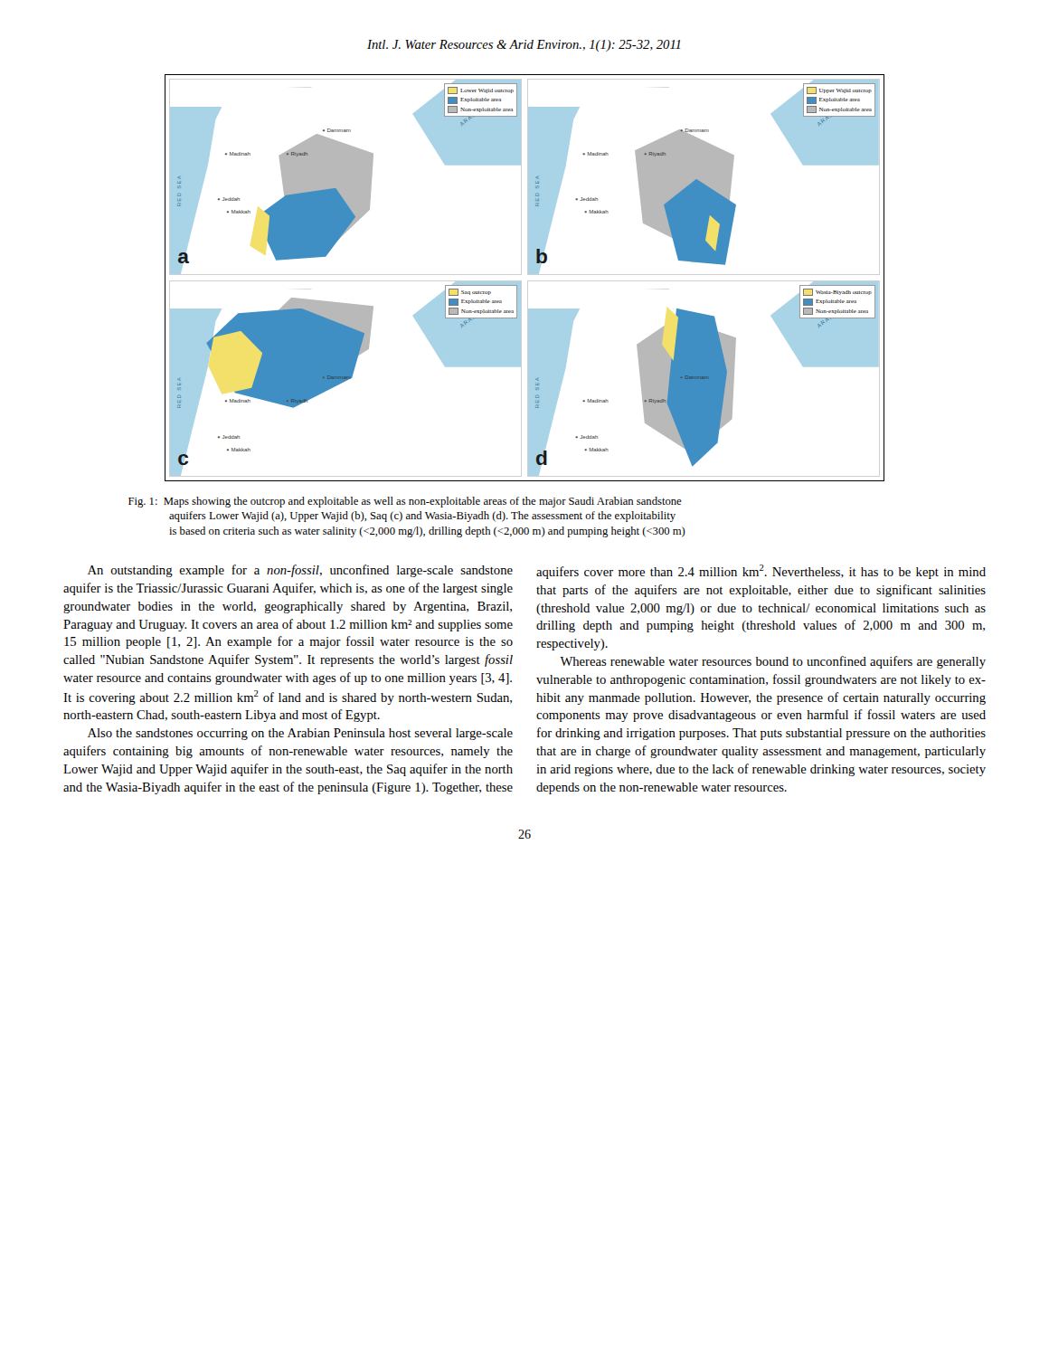Intl. J. Water Resources & Arid Environ., 1(1): 25-32, 2011
Lower Wajid outcrop
Exploitable area
Non-exploitable area
RED SEA
ARABIAN GULF
Madinah
Riyadh
Dammam
Jeddah
Makkah
a
Upper Wajid outcrop
Exploitable area
Non-exploitable area
RED SEA
ARABIAN GULF
Madinah
Riyadh
Dammam
Jeddah
Makkah
b
Saq outcrop
Exploitable area
Non-exploitable area
RED SEA
ARABIAN GULF
Madinah
Riyadh
Dammam
Jeddah
Makkah
c
Wasia-Biyadh outcrop
Exploitable area
Non-exploitable area
RED SEA
ARABIAN GULF
Madinah
Riyadh
Dammam
Jeddah
Makkah
d
Fig. 1: Maps showing the outcrop and exploitable as well as non-exploitable areas of the major Saudi Arabian sandstone aquifers Lower Wajid (a), Upper Wajid (b), Saq (c) and Wasia-Biyadh (d). The assessment of the exploitability is based on criteria such as water salinity (<2,000 mg/l), drilling depth (<2,000 m) and pumping height (<300 m)
An outstanding example for a non-fossil, unconfined large-scale sandstone aquifer is the Triassic/Jurassic Guarani Aquifer, which is, as one of the largest single groundwater bodies in the world, geographically shared by Argentina, Brazil, Paraguay and Uruguay. It covers an area of about 1.2 million km² and supplies some 15 million people [1, 2]. An example for a major fossil water resource is the so called "Nubian Sandstone Aquifer System". It represents the world’s largest fossil water resource and contains groundwater with ages of up to one million years [3, 4]. It is covering about 2.2 million km2 of land and is shared by north-western Sudan, north-eastern Chad, south-eastern Libya and most of Egypt.
Also the sandstones occurring on the Arabian Peninsula host several large-scale aquifers containing big amounts of non-renewable water resources, namely the Lower Wajid and Upper Wajid aquifer in the south-east, the Saq aquifer in the north and the Wasia-Biyadh aquifer in the east of the peninsula (Figure 1). Together, these aquifers cover more than 2.4 million km2. Nevertheless, it has to be kept in mind that parts of the aquifers are not exploitable, either due to significant salinities (threshold value 2,000 mg/l) or due to technical/ economical limitations such as drilling depth and pumping height (threshold values of 2,000 m and 300 m, respectively).
Whereas renewable water resources bound to unconfined aquifers are generally vulnerable to anthropogenic contamination, fossil groundwaters are not likely to exhibit any manmade pollution. However, the presence of certain naturally occurring components may prove disadvantageous or even harmful if fossil waters are used for drinking and irrigation purposes. That puts substantial pressure on the authorities that are in charge of groundwater quality assessment and management, particularly in arid regions where, due to the lack of renewable drinking water resources, society depends on the non-renewable water resources.
26